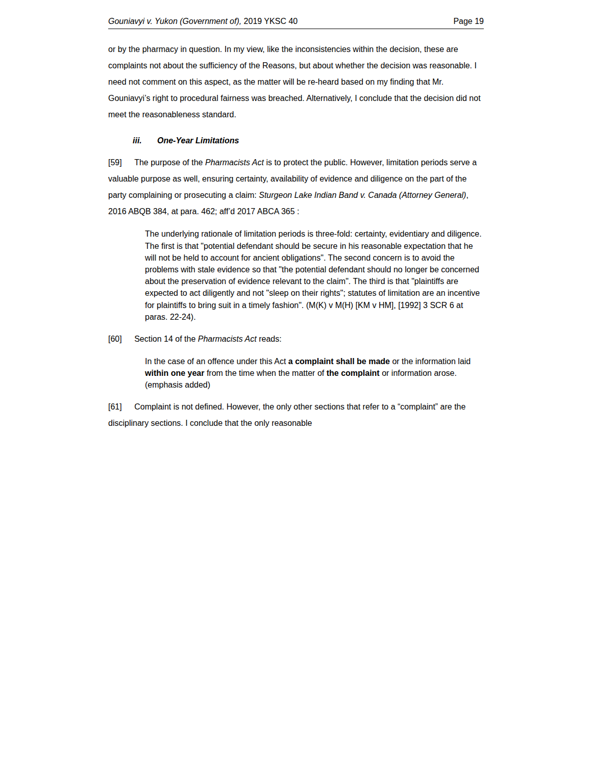Gouniavyi v. Yukon (Government of), 2019 YKSC 40
Page 19
or by the pharmacy in question. In my view, like the inconsistencies within the decision, these are complaints not about the sufficiency of the Reasons, but about whether the decision was reasonable. I need not comment on this aspect, as the matter will be re-heard based on my finding that Mr. Gouniavyi’s right to procedural fairness was breached. Alternatively, I conclude that the decision did not meet the reasonableness standard.
iii. One-Year Limitations
[59] The purpose of the Pharmacists Act is to protect the public. However, limitation periods serve a valuable purpose as well, ensuring certainty, availability of evidence and diligence on the part of the party complaining or prosecuting a claim: Sturgeon Lake Indian Band v. Canada (Attorney General), 2016 ABQB 384, at para. 462; aff’d 2017 ABCA 365 :
The underlying rationale of limitation periods is three-fold: certainty, evidentiary and diligence. The first is that "potential defendant should be secure in his reasonable expectation that he will not be held to account for ancient obligations". The second concern is to avoid the problems with stale evidence so that "the potential defendant should no longer be concerned about the preservation of evidence relevant to the claim". The third is that "plaintiffs are expected to act diligently and not "sleep on their rights"; statutes of limitation are an incentive for plaintiffs to bring suit in a timely fashion". (M(K) v M(H) [KM v HM], [1992] 3 SCR 6 at paras. 22-24).
[60] Section 14 of the Pharmacists Act reads:
In the case of an offence under this Act a complaint shall be made or the information laid within one year from the time when the matter of the complaint or information arose. (emphasis added)
[61] Complaint is not defined. However, the only other sections that refer to a “complaint” are the disciplinary sections. I conclude that the only reasonable